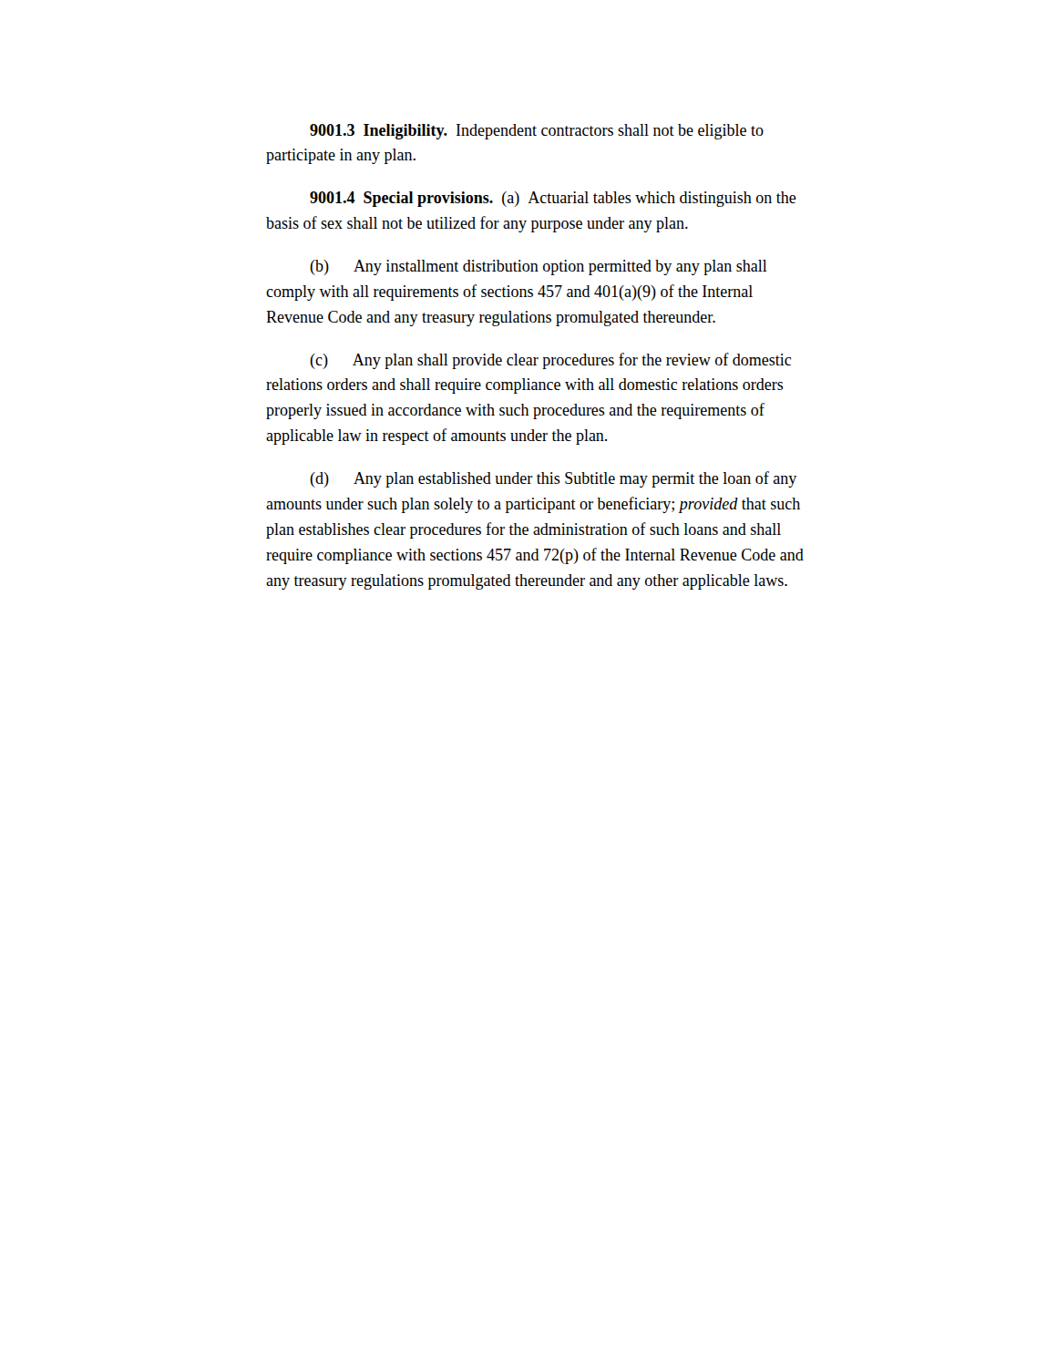9001.3 Ineligibility. Independent contractors shall not be eligible to participate in any plan.
9001.4 Special provisions. (a) Actuarial tables which distinguish on the basis of sex shall not be utilized for any purpose under any plan.
(b) Any installment distribution option permitted by any plan shall comply with all requirements of sections 457 and 401(a)(9) of the Internal Revenue Code and any treasury regulations promulgated thereunder.
(c) Any plan shall provide clear procedures for the review of domestic relations orders and shall require compliance with all domestic relations orders properly issued in accordance with such procedures and the requirements of applicable law in respect of amounts under the plan.
(d) Any plan established under this Subtitle may permit the loan of any amounts under such plan solely to a participant or beneficiary; provided that such plan establishes clear procedures for the administration of such loans and shall require compliance with sections 457 and 72(p) of the Internal Revenue Code and any treasury regulations promulgated thereunder and any other applicable laws.